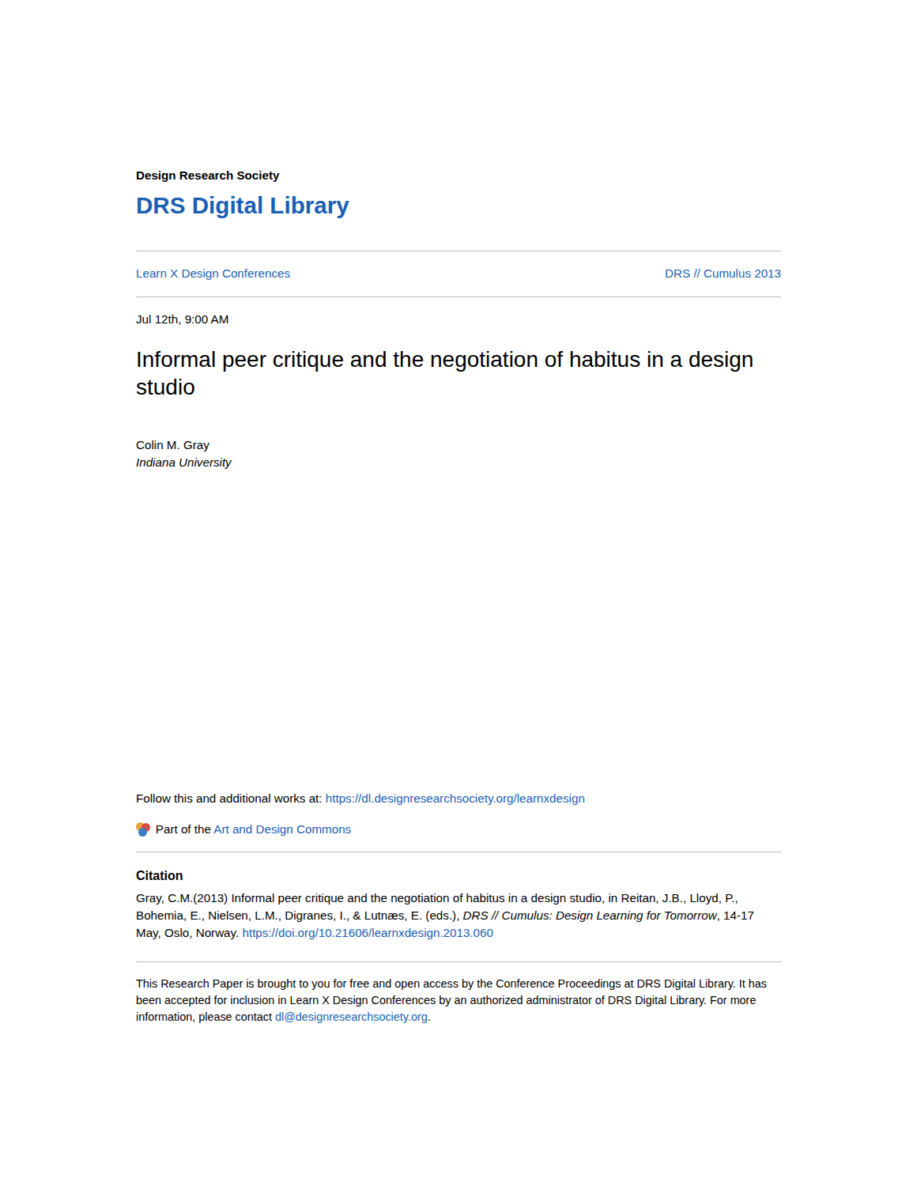Design Research Society
DRS Digital Library
Learn X Design Conferences DRS // Cumulus 2013
Jul 12th, 9:00 AM
Informal peer critique and the negotiation of habitus in a design studio
Colin M. Gray
Indiana University
Follow this and additional works at: https://dl.designresearchsociety.org/learnxdesign
Part of the Art and Design Commons
Citation
Gray, C.M.(2013) Informal peer critique and the negotiation of habitus in a design studio, in Reitan, J.B., Lloyd, P., Bohemia, E., Nielsen, L.M., Digranes, I., & Lutnæs, E. (eds.), DRS // Cumulus: Design Learning for Tomorrow, 14-17 May, Oslo, Norway. https://doi.org/10.21606/learnxdesign.2013.060
This Research Paper is brought to you for free and open access by the Conference Proceedings at DRS Digital Library. It has been accepted for inclusion in Learn X Design Conferences by an authorized administrator of DRS Digital Library. For more information, please contact dl@designresearchsociety.org.